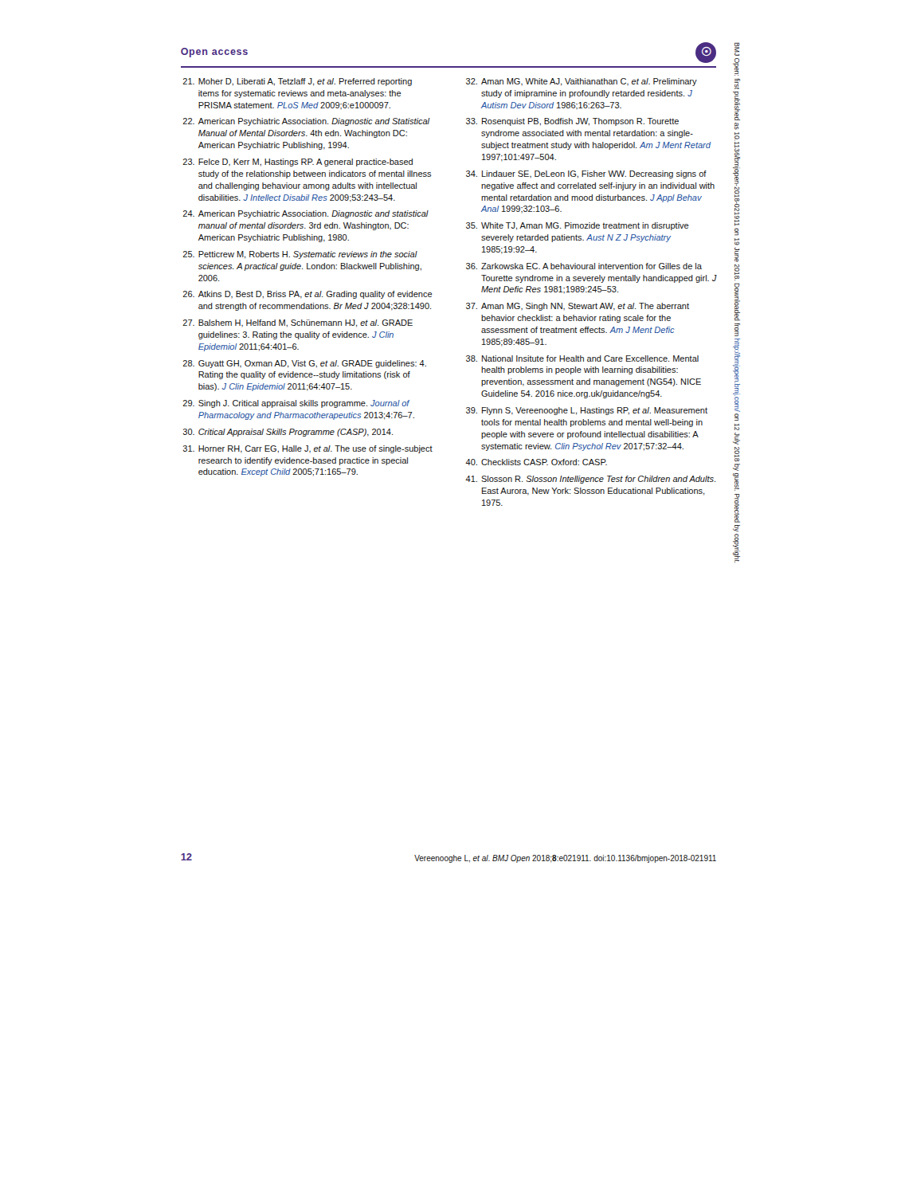Open access
☉
BMJ Open: first published as 10.1136/bmjopen-2018-021911 on 19 June 2018. Downloaded from http://bmjopen.bmj.com/ on 12 July 2018 by guest. Protected by copyright.
Moher D, Liberati A, Tetzlaff J, et al. Preferred reporting items for systematic reviews and meta-analyses: the PRISMA statement. PLoS Med 2009;6:e1000097.
American Psychiatric Association. Diagnostic and Statistical Manual of Mental Disorders. 4th edn. Wachington DC: American Psychiatric Publishing, 1994.
Felce D, Kerr M, Hastings RP. A general practice-based study of the relationship between indicators of mental illness and challenging behaviour among adults with intellectual disabilities. J Intellect Disabil Res 2009;53:243–54.
American Psychiatric Association. Diagnostic and statistical manual of mental disorders. 3rd edn. Washington, DC: American Psychiatric Publishing, 1980.
Petticrew M, Roberts H. Systematic reviews in the social sciences. A practical guide. London: Blackwell Publishing, 2006.
Atkins D, Best D, Briss PA, et al. Grading quality of evidence and strength of recommendations. Br Med J 2004;328:1490.
Balshem H, Helfand M, Schünemann HJ, et al. GRADE guidelines: 3. Rating the quality of evidence. J Clin Epidemiol 2011;64:401–6.
Guyatt GH, Oxman AD, Vist G, et al. GRADE guidelines: 4. Rating the quality of evidence--study limitations (risk of bias). J Clin Epidemiol 2011;64:407–15.
Singh J. Critical appraisal skills programme. Journal of Pharmacology and Pharmacotherapeutics 2013;4:76–7.
Critical Appraisal Skills Programme (CASP), 2014.
Horner RH, Carr EG, Halle J, et al. The use of single-subject research to identify evidence-based practice in special education. Except Child 2005;71:165–79.
Aman MG, White AJ, Vaithianathan C, et al. Preliminary study of imipramine in profoundly retarded residents. J Autism Dev Disord 1986;16:263–73.
Rosenquist PB, Bodfish JW, Thompson R. Tourette syndrome associated with mental retardation: a single-subject treatment study with haloperidol. Am J Ment Retard 1997;101:497–504.
Lindauer SE, DeLeon IG, Fisher WW. Decreasing signs of negative affect and correlated self-injury in an individual with mental retardation and mood disturbances. J Appl Behav Anal 1999;32:103–6.
White TJ, Aman MG. Pimozide treatment in disruptive severely retarded patients. Aust N Z J Psychiatry 1985;19:92–4.
Zarkowska EC. A behavioural intervention for Gilles de la Tourette syndrome in a severely mentally handicapped girl. J Ment Defic Res 1981;1989:245–53.
Aman MG, Singh NN, Stewart AW, et al. The aberrant behavior checklist: a behavior rating scale for the assessment of treatment effects. Am J Ment Defic 1985;89:485–91.
National Insitute for Health and Care Excellence. Mental health problems in people with learning disabilities: prevention, assessment and management (NG54). NICE Guideline 54. 2016 nice.org.uk/guidance/ng54.
Flynn S, Vereenooghe L, Hastings RP, et al. Measurement tools for mental health problems and mental well-being in people with severe or profound intellectual disabilities: A systematic review. Clin Psychol Rev 2017;57:32–44.
Checklists CASP. Oxford: CASP.
Slosson R. Slosson Intelligence Test for Children and Adults. East Aurora, New York: Slosson Educational Publications, 1975.
12
Vereenooghe L, et al. BMJ Open 2018;8:e021911. doi:10.1136/bmjopen-2018-021911